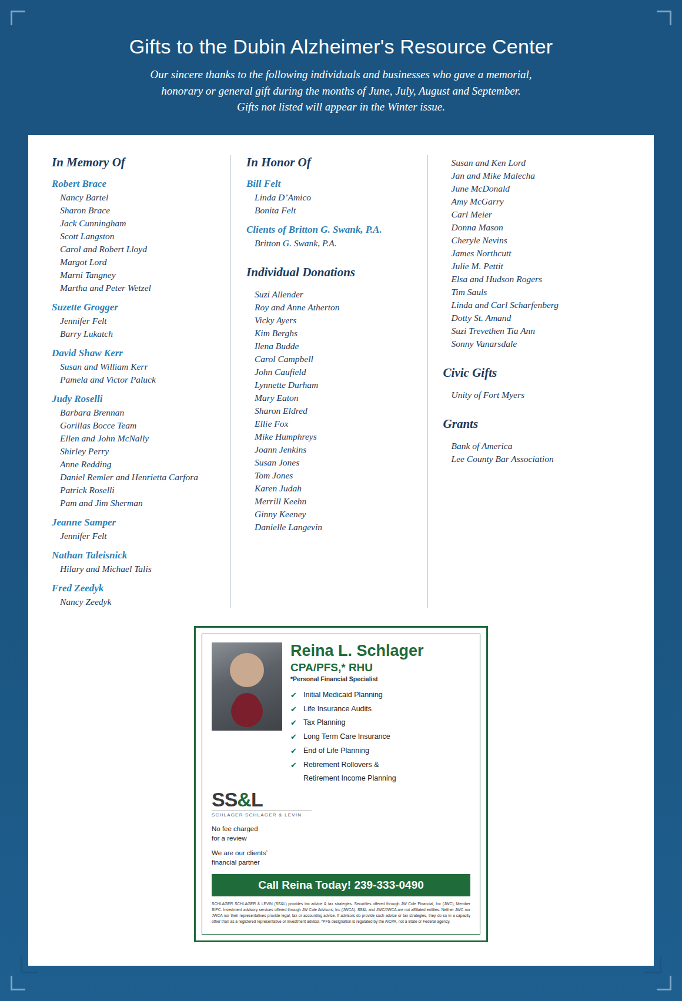Gifts to the Dubin Alzheimer's Resource Center
Our sincere thanks to the following individuals and businesses who gave a memorial,
honorary or general gift during the months of June, July, August and September.
Gifts not listed will appear in the Winter issue.
In Memory Of
Robert Brace
Nancy Bartel
Sharon Brace
Jack Cunningham
Scott Langston
Carol and Robert Lloyd
Margot Lord
Marni Tangney
Martha and Peter Wetzel
Suzette Grogger
Jennifer Felt
Barry Lukatch
David Shaw Kerr
Susan and William Kerr
Pamela and Victor Paluck
Judy Roselli
Barbara Brennan
Gorillas Bocce Team
Ellen and John McNally
Shirley Perry
Anne Redding
Daniel Remler and Henrietta Carfora
Patrick Roselli
Pam and Jim Sherman
Jeanne Samper
Jennifer Felt
Nathan Taleisnick
Hilary and Michael Talis
Fred Zeedyk
Nancy Zeedyk
In Honor Of
Bill Felt
Linda D’Amico
Bonita Felt
Clients of Britton G. Swank, P.A.
Britton G. Swank, P.A.
Individual Donations
Suzi Allender
Roy and Anne Atherton
Vicky Ayers
Kim Berghs
Ilena Budde
Carol Campbell
John Caufield
Lynnette Durham
Mary Eaton
Sharon Eldred
Ellie Fox
Mike Humphreys
Joann Jenkins
Susan Jones
Tom Jones
Karen Judah
Merrill Keehn
Ginny Keeney
Danielle Langevin
Susan and Ken Lord
Jan and Mike Malecha
June McDonald
Amy McGarry
Carl Meier
Donna Mason
Cheryle Nevins
James Northcutt
Julie M. Pettit
Elsa and Hudson Rogers
Tim Sauls
Linda and Carl Scharfenberg
Dotty St. Amand
Suzi Trevethen Tia Ann
Sonny Vanarsdale
Civic Gifts
Unity of Fort Myers
Grants
Bank of America
Lee County Bar Association
Reina L. Schlager
CPA/PFS,* RHU
*Personal Financial Specialist
Initial Medicaid Planning
Life Insurance Audits
Tax Planning
Long Term Care Insurance
End of Life Planning
Retirement Rollovers &
Retirement Income Planning
SS&L
SCHLAGER SCHLAGER & LEVIN
No fee charged
for a review
We are our clients’
financial partner
Call Reina Today! 239-333-0490
SCHLAGER SCHLAGER & LEVIN (SS&L) provides tax advice & tax strategies. Securities offered through JW Cole Financial, Inc (JWC), Member SIPC. Investment advisory services offered through JW Cole Advisors, Inc (JWCA). SS&L and JWC/JWCA are not affiliated entities. Neither JWC nor JWCA nor their representatives provide legal, tax or accounting advice. If advisors do provide such advice or tax strategies, they do so in a capacity other than as a registered representative or investment advisor. *PFS designation is regulated by the AICPA, not a State or Federal agency.